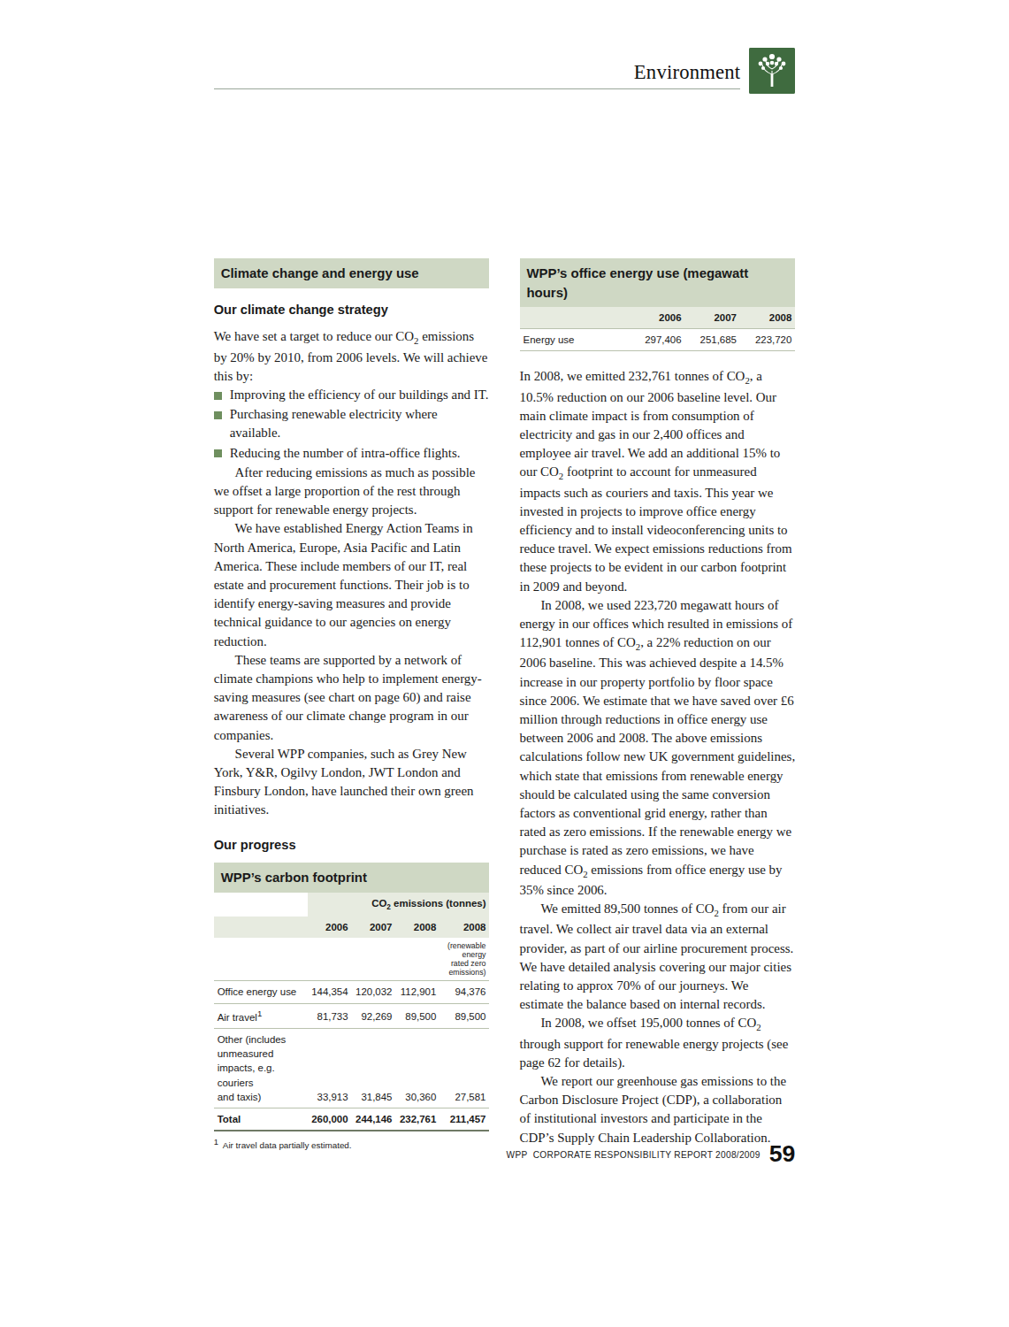Environment
Climate change and energy use
Our climate change strategy
We have set a target to reduce our CO2 emissions by 20% by 2010, from 2006 levels. We will achieve this by:
Improving the efficiency of our buildings and IT.
Purchasing renewable electricity where available.
Reducing the number of intra-office flights.
After reducing emissions as much as possible we offset a large proportion of the rest through support for renewable energy projects.
We have established Energy Action Teams in North America, Europe, Asia Pacific and Latin America. These include members of our IT, real estate and procurement functions. Their job is to identify energy-saving measures and provide technical guidance to our agencies on energy reduction.
These teams are supported by a network of climate champions who help to implement energy-saving measures (see chart on page 60) and raise awareness of our climate change program in our companies.
Several WPP companies, such as Grey New York, Y&R, Ogilvy London, JWT London and Finsbury London, have launched their own green initiatives.
Our progress
WPP’s carbon footprint
| | CO 2 emissions (tonnes) |
| | 2006 | 2007 | 2008 | 2008 |
| | | | | (renewable energy rated zero emissions) |
| Office energy use | 144,354 | 120,032 | 112,901 | 94,376 |
| Air travel 1 | 81,733 | 92,269 | 89,500 | 89,500 |
| Other (includes unmeasured impacts, e.g. couriers and taxis) | 33,913 | 31,845 | 30,360 | 27,581 |
| Total | 260,000 | 244,146 | 232,761 | 211,457 |
1 Air travel data partially estimated.
WPP’s office energy use (megawatt hours)
| | 2006 | 2007 | 2008 |
| --- | --- | --- | --- |
| Energy use | 297,406 | 251,685 | 223,720 |
In 2008, we emitted 232,761 tonnes of CO2, a 10.5% reduction on our 2006 baseline level. Our main climate impact is from consumption of electricity and gas in our 2,400 offices and employee air travel. We add an additional 15% to our CO2 footprint to account for unmeasured impacts such as couriers and taxis. This year we invested in projects to improve office energy efficiency and to install videoconferencing units to reduce travel. We expect emissions reductions from these projects to be evident in our carbon footprint in 2009 and beyond.
In 2008, we used 223,720 megawatt hours of energy in our offices which resulted in emissions of 112,901 tonnes of CO2, a 22% reduction on our 2006 baseline. This was achieved despite a 14.5% increase in our property portfolio by floor space since 2006. We estimate that we have saved over £6 million through reductions in office energy use between 2006 and 2008. The above emissions calculations follow new UK government guidelines, which state that emissions from renewable energy should be calculated using the same conversion factors as conventional grid energy, rather than rated as zero emissions. If the renewable energy we purchase is rated as zero emissions, we have reduced CO2 emissions from office energy use by 35% since 2006.
We emitted 89,500 tonnes of CO2 from our air travel. We collect air travel data via an external provider, as part of our airline procurement process. We have detailed analysis covering our major cities relating to approx 70% of our journeys. We estimate the balance based on internal records.
In 2008, we offset 195,000 tonnes of CO2 through support for renewable energy projects (see page 62 for details).
We report our greenhouse gas emissions to the Carbon Disclosure Project (CDP), a collaboration of institutional investors and participate in the CDP’s Supply Chain Leadership Collaboration.
WPP CORPORATE RESPONSIBILITY REPORT 2008/2009
59